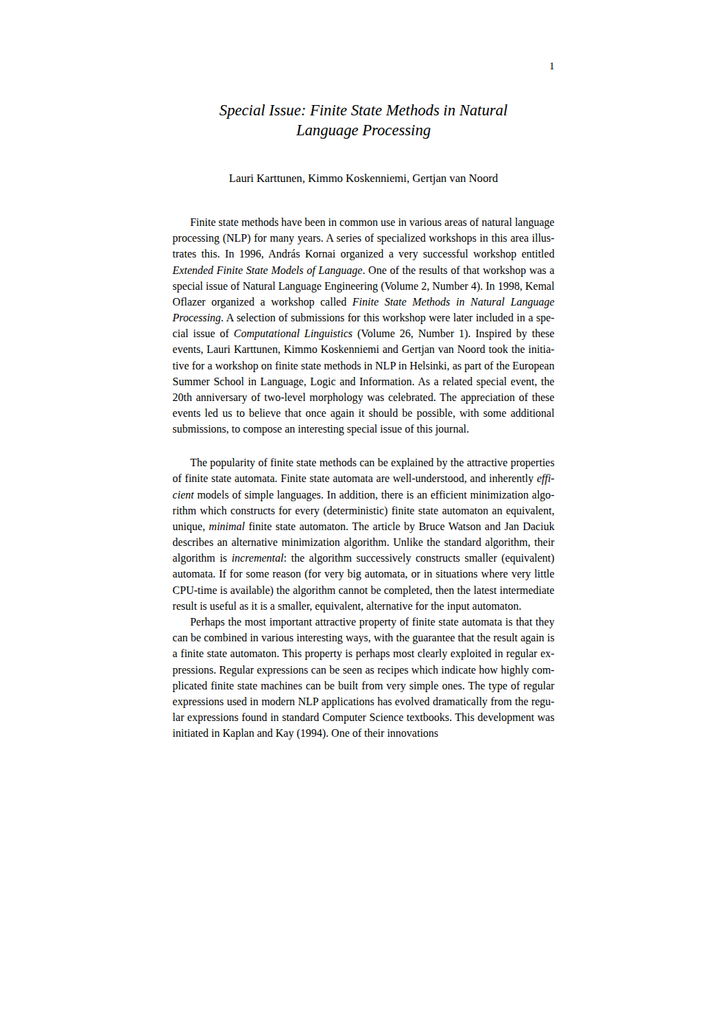1
Special Issue: Finite State Methods in Natural
Language Processing
Lauri Karttunen, Kimmo Koskenniemi, Gertjan van Noord
Finite state methods have been in common use in various areas of natural language processing (NLP) for many years. A series of specialized workshops in this area illustrates this. In 1996, András Kornai organized a very successful workshop entitled Extended Finite State Models of Language. One of the results of that workshop was a special issue of Natural Language Engineering (Volume 2, Number 4). In 1998, Kemal Oflazer organized a workshop called Finite State Methods in Natural Language Processing. A selection of submissions for this workshop were later included in a special issue of Computational Linguistics (Volume 26, Number 1). Inspired by these events, Lauri Karttunen, Kimmo Koskenniemi and Gertjan van Noord took the initiative for a workshop on finite state methods in NLP in Helsinki, as part of the European Summer School in Language, Logic and Information. As a related special event, the 20th anniversary of two-level morphology was celebrated. The appreciation of these events led us to believe that once again it should be possible, with some additional submissions, to compose an interesting special issue of this journal.
The popularity of finite state methods can be explained by the attractive properties of finite state automata. Finite state automata are well-understood, and inherently efficient models of simple languages. In addition, there is an efficient minimization algorithm which constructs for every (deterministic) finite state automaton an equivalent, unique, minimal finite state automaton. The article by Bruce Watson and Jan Daciuk describes an alternative minimization algorithm. Unlike the standard algorithm, their algorithm is incremental: the algorithm successively constructs smaller (equivalent) automata. If for some reason (for very big automata, or in situations where very little CPU-time is available) the algorithm cannot be completed, then the latest intermediate result is useful as it is a smaller, equivalent, alternative for the input automaton.
Perhaps the most important attractive property of finite state automata is that they can be combined in various interesting ways, with the guarantee that the result again is a finite state automaton. This property is perhaps most clearly exploited in regular expressions. Regular expressions can be seen as recipes which indicate how highly complicated finite state machines can be built from very simple ones. The type of regular expressions used in modern NLP applications has evolved dramatically from the regular expressions found in standard Computer Science textbooks. This development was initiated in Kaplan and Kay (1994). One of their innovations